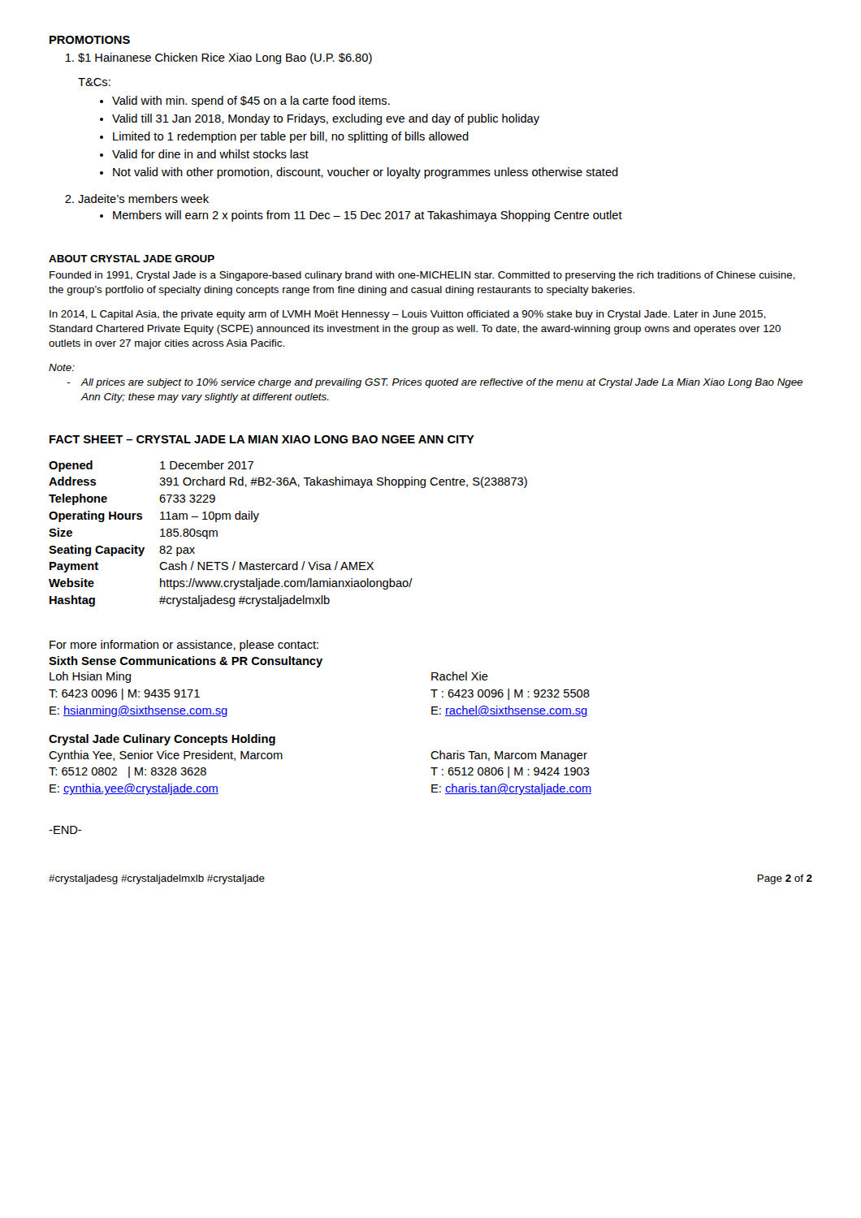PROMOTIONS
$1 Hainanese Chicken Rice Xiao Long Bao (U.P. $6.80)
T&Cs:
Valid with min. spend of $45 on a la carte food items.
Valid till 31 Jan 2018, Monday to Fridays, excluding eve and day of public holiday
Limited to 1 redemption per table per bill, no splitting of bills allowed
Valid for dine in and whilst stocks last
Not valid with other promotion, discount, voucher or loyalty programmes unless otherwise stated
Jadeite’s members week
Members will earn 2 x points from 11 Dec – 15 Dec 2017 at Takashimaya Shopping Centre outlet
ABOUT CRYSTAL JADE GROUP
Founded in 1991, Crystal Jade is a Singapore-based culinary brand with one-MICHELIN star. Committed to preserving the rich traditions of Chinese cuisine, the group’s portfolio of specialty dining concepts range from fine dining and casual dining restaurants to specialty bakeries.
In 2014, L Capital Asia, the private equity arm of LVMH Moët Hennessy – Louis Vuitton officiated a 90% stake buy in Crystal Jade. Later in June 2015, Standard Chartered Private Equity (SCPE) announced its investment in the group as well. To date, the award-winning group owns and operates over 120 outlets in over 27 major cities across Asia Pacific.
Note:
All prices are subject to 10% service charge and prevailing GST. Prices quoted are reflective of the menu at Crystal Jade La Mian Xiao Long Bao Ngee Ann City; these may vary slightly at different outlets.
FACT SHEET – CRYSTAL JADE LA MIAN XIAO LONG BAO NGEE ANN CITY
| Opened | 1 December 2017 |
| Address | 391 Orchard Rd, #B2-36A, Takashimaya Shopping Centre, S(238873) |
| Telephone | 6733 3229 |
| Operating Hours | 11am – 10pm daily |
| Size | 185.80sqm |
| Seating Capacity | 82 pax |
| Payment | Cash / NETS / Mastercard / Visa / AMEX |
| Website | https://www.crystaljade.com/lamianxiaolongbao/ |
| Hashtag | #crystaljadesg #crystaljadelmxlb |
For more information or assistance, please contact:
Sixth Sense Communications & PR Consultancy
| Loh Hsian Ming | Rachel Xie |
| T: 6423 0096 / M: 9435 9171 | T : 6423 0096 / M : 9232 5508 |
| E: hsianming@sixthsense.com.sg | E: rachel@sixthsense.com.sg |
Crystal Jade Culinary Concepts Holding
| Cynthia Yee, Senior Vice President, Marcom | Charis Tan, Marcom Manager |
| T: 6512 0802 / M: 8328 3628 | T : 6512 0806 / M : 9424 1903 |
| E: cynthia.yee@crystaljade.com | E: charis.tan@crystaljade.com |
-END-
#crystaljadesg #crystaljadelmxlb #crystaljade Page 2 of 2